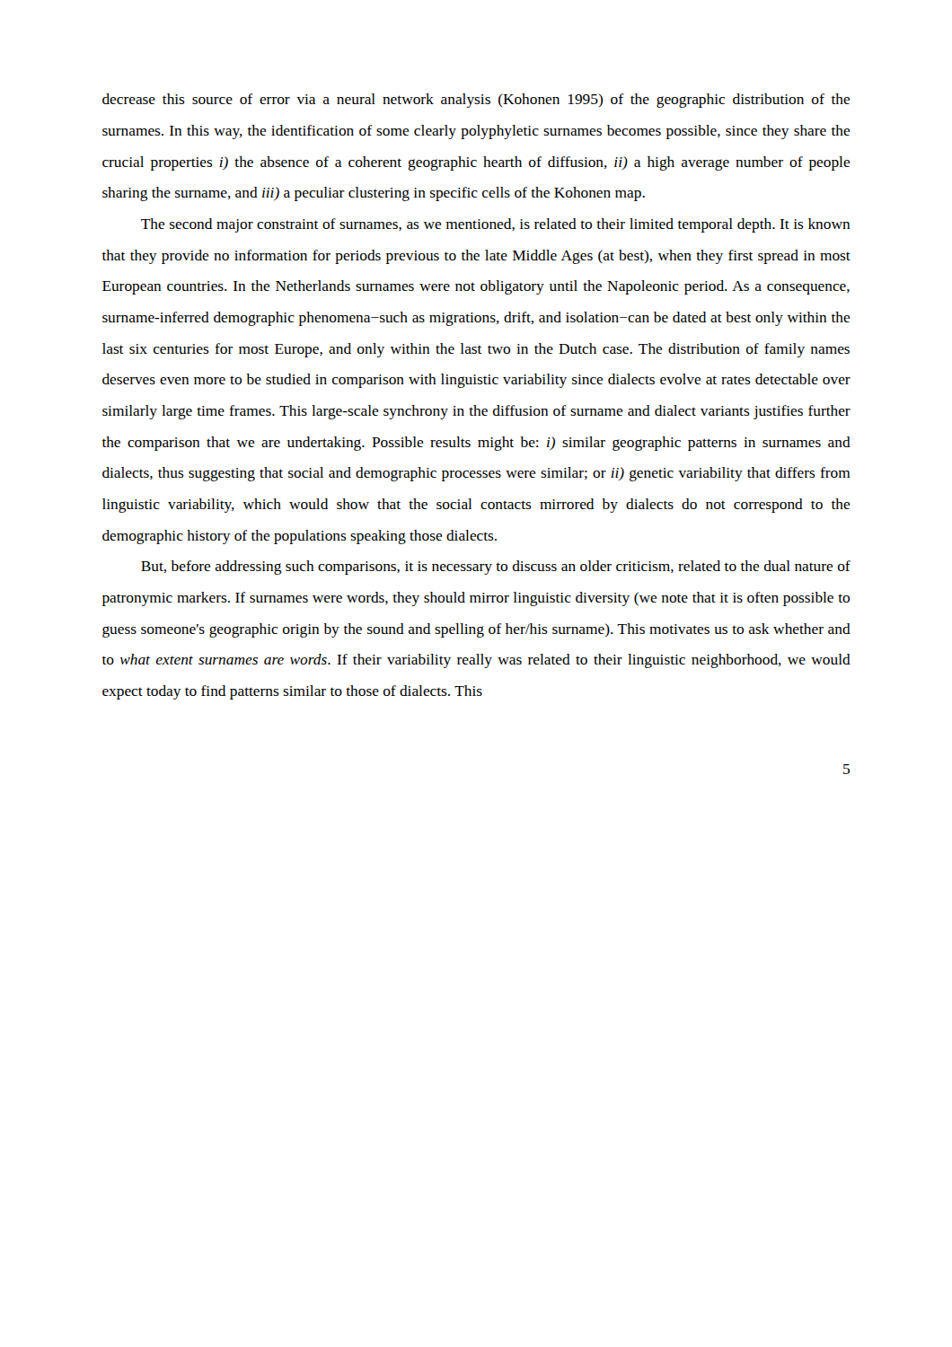decrease this source of error via a neural network analysis (Kohonen 1995) of the geographic distribution of the surnames. In this way, the identification of some clearly polyphyletic surnames becomes possible, since they share the crucial properties i) the absence of a coherent geographic hearth of diffusion, ii) a high average number of people sharing the surname, and iii) a peculiar clustering in specific cells of the Kohonen map.
The second major constraint of surnames, as we mentioned, is related to their limited temporal depth. It is known that they provide no information for periods previous to the late Middle Ages (at best), when they first spread in most European countries. In the Netherlands surnames were not obligatory until the Napoleonic period. As a consequence, surname-inferred demographic phenomena−such as migrations, drift, and isolation−can be dated at best only within the last six centuries for most Europe, and only within the last two in the Dutch case. The distribution of family names deserves even more to be studied in comparison with linguistic variability since dialects evolve at rates detectable over similarly large time frames. This large-scale synchrony in the diffusion of surname and dialect variants justifies further the comparison that we are undertaking. Possible results might be: i) similar geographic patterns in surnames and dialects, thus suggesting that social and demographic processes were similar; or ii) genetic variability that differs from linguistic variability, which would show that the social contacts mirrored by dialects do not correspond to the demographic history of the populations speaking those dialects.
But, before addressing such comparisons, it is necessary to discuss an older criticism, related to the dual nature of patronymic markers. If surnames were words, they should mirror linguistic diversity (we note that it is often possible to guess someone's geographic origin by the sound and spelling of her/his surname). This motivates us to ask whether and to what extent surnames are words. If their variability really was related to their linguistic neighborhood, we would expect today to find patterns similar to those of dialects. This
5